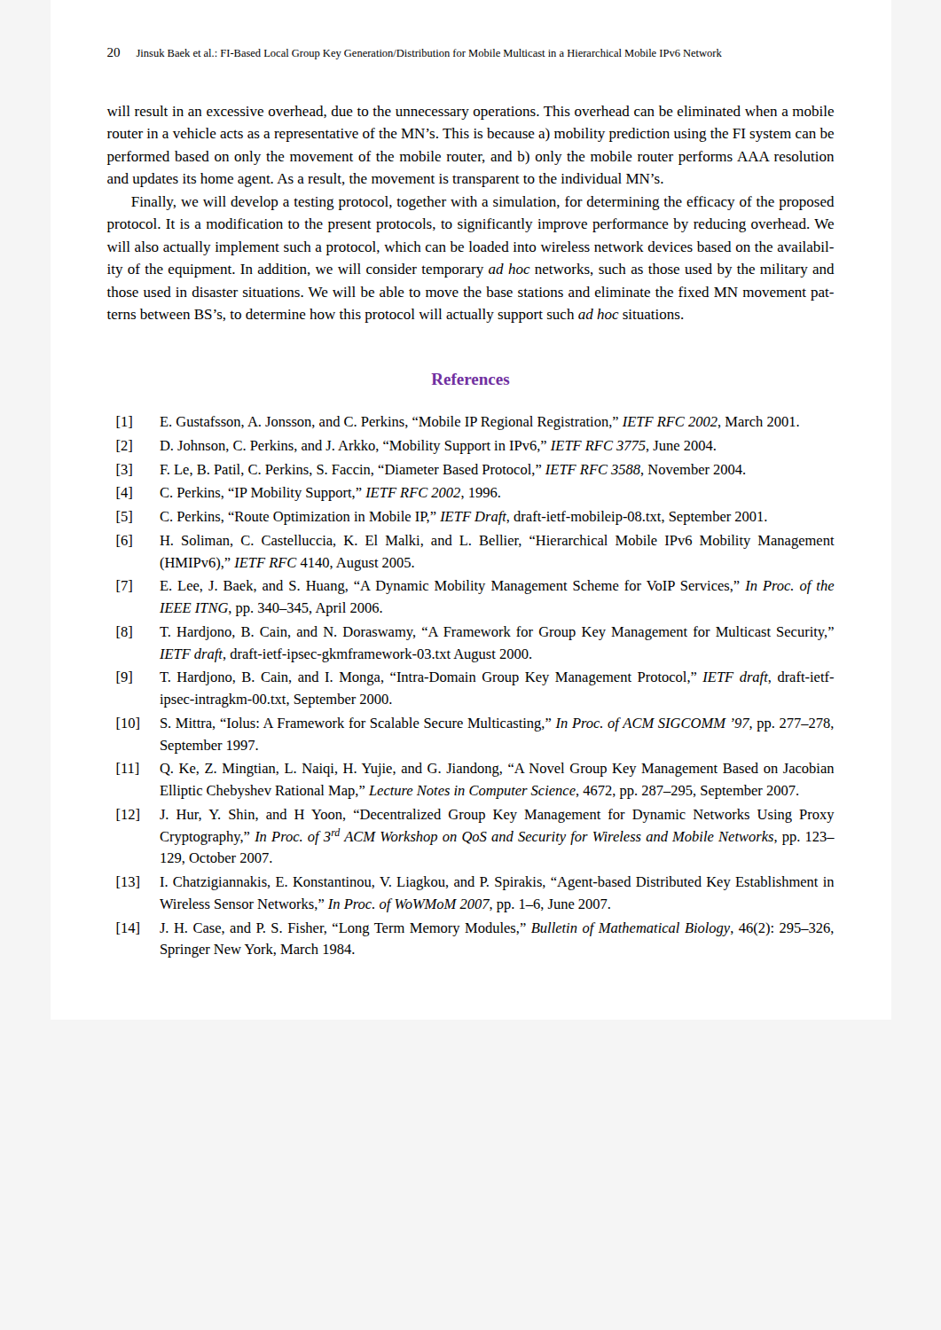20 Jinsuk Baek et al.: FI-Based Local Group Key Generation/Distribution for Mobile Multicast in a Hierarchical Mobile IPv6 Network
will result in an excessive overhead, due to the unnecessary operations. This overhead can be eliminated when a mobile router in a vehicle acts as a representative of the MN’s. This is because a) mobility prediction using the FI system can be performed based on only the movement of the mobile router, and b) only the mobile router performs AAA resolution and updates its home agent. As a result, the movement is transparent to the individual MN’s.
Finally, we will develop a testing protocol, together with a simulation, for determining the efficacy of the proposed protocol. It is a modification to the present protocols, to significantly improve performance by reducing overhead. We will also actually implement such a protocol, which can be loaded into wireless network devices based on the availability of the equipment. In addition, we will consider temporary ad hoc networks, such as those used by the military and those used in disaster situations. We will be able to move the base stations and eliminate the fixed MN movement patterns between BS’s, to determine how this protocol will actually support such ad hoc situations.
References
[1] E. Gustafsson, A. Jonsson, and C. Perkins, “Mobile IP Regional Registration,” IETF RFC 2002, March 2001.
[2] D. Johnson, C. Perkins, and J. Arkko, “Mobility Support in IPv6,” IETF RFC 3775, June 2004.
[3] F. Le, B. Patil, C. Perkins, S. Faccin, “Diameter Based Protocol,” IETF RFC 3588, November 2004.
[4] C. Perkins, “IP Mobility Support,” IETF RFC 2002, 1996.
[5] C. Perkins, “Route Optimization in Mobile IP,” IETF Draft, draft-ietf-mobileip-08.txt, September 2001.
[6] H. Soliman, C. Castelluccia, K. El Malki, and L. Bellier, “Hierarchical Mobile IPv6 Mobility Management (HMIPv6),” IETF RFC 4140, August 2005.
[7] E. Lee, J. Baek, and S. Huang, “A Dynamic Mobility Management Scheme for VoIP Services,” In Proc. of the IEEE ITNG, pp. 340–345, April 2006.
[8] T. Hardjono, B. Cain, and N. Doraswamy, “A Framework for Group Key Management for Multicast Security,” IETF draft, draft-ietf-ipsec-gkmframework-03.txt August 2000.
[9] T. Hardjono, B. Cain, and I. Monga, “Intra-Domain Group Key Management Protocol,” IETF draft, draft-ietf-ipsec-intragkm-00.txt, September 2000.
[10] S. Mittra, “Iolus: A Framework for Scalable Secure Multicasting,” In Proc. of ACM SIGCOMM ’97, pp. 277–278, September 1997.
[11] Q. Ke, Z. Mingtian, L. Naiqi, H. Yujie, and G. Jiandong, “A Novel Group Key Management Based on Jacobian Elliptic Chebyshev Rational Map,” Lecture Notes in Computer Science, 4672, pp. 287–295, September 2007.
[12] J. Hur, Y. Shin, and H Yoon, “Decentralized Group Key Management for Dynamic Networks Using Proxy Cryptography,” In Proc. of 3rd ACM Workshop on QoS and Security for Wireless and Mobile Networks, pp. 123–129, October 2007.
[13] I. Chatzigiannakis, E. Konstantinou, V. Liagkou, and P. Spirakis, “Agent-based Distributed Key Establishment in Wireless Sensor Networks,” In Proc. of WoWMoM 2007, pp. 1–6, June 2007.
[14] J. H. Case, and P. S. Fisher, “Long Term Memory Modules,” Bulletin of Mathematical Biology, 46(2): 295–326, Springer New York, March 1984.